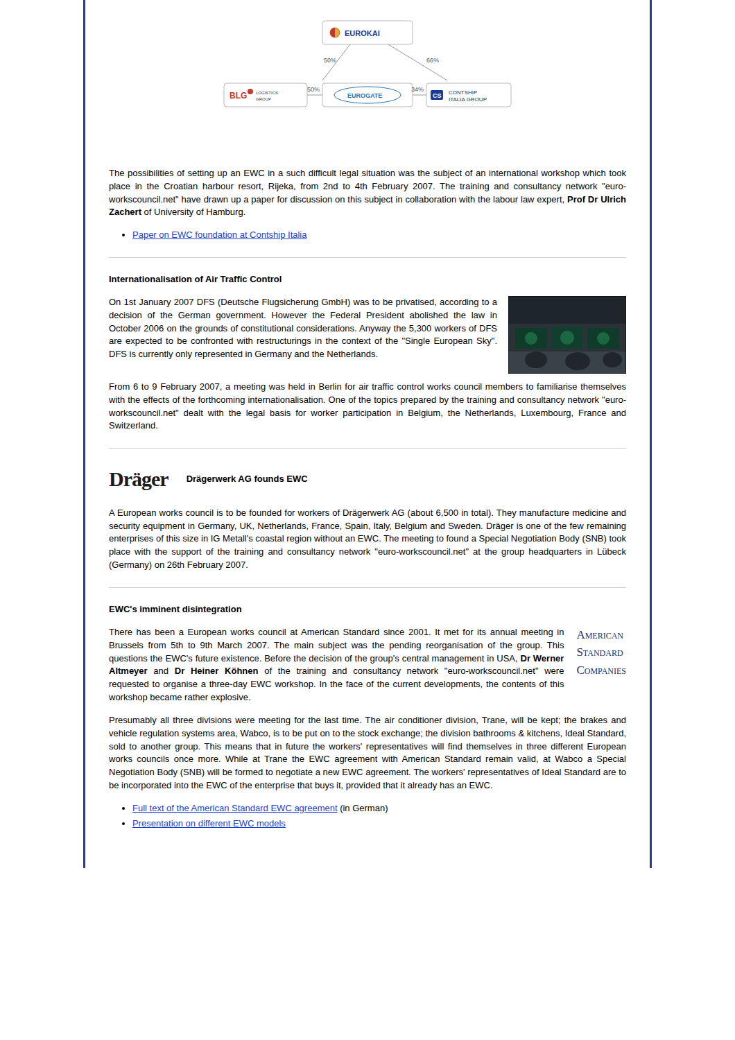EUROKAI 50% 66% BLG LOGISTICS GROUP EUROGATE CS CONTSHIP ITALIA GROUP 50% 34%
The possibilities of setting up an EWC in a such difficult legal situation was the subject of an international workshop which took place in the Croatian harbour resort, Rijeka, from 2nd to 4th February 2007. The training and consultancy network "euro-workscouncil.net" have drawn up a paper for discussion on this subject in collaboration with the labour law expert, Prof Dr Ulrich Zachert of University of Hamburg.
Paper on EWC foundation at Contship Italia
Internationalisation of Air Traffic Control
On 1st January 2007 DFS (Deutsche Flugsicherung GmbH) was to be privatised, according to a decision of the German government. However the Federal President abolished the law in October 2006 on the grounds of constitutional considerations. Anyway the 5,300 workers of DFS are expected to be confronted with restructurings in the context of the "Single European Sky". DFS is currently only represented in Germany and the Netherlands.
From 6 to 9 February 2007, a meeting was held in Berlin for air traffic control works council members to familiarise themselves with the effects of the forthcoming internationalisation. One of the topics prepared by the training and consultancy network "euro-workscouncil.net" dealt with the legal basis for worker participation in Belgium, the Netherlands, Luxembourg, France and Switzerland.
Dräger Drägerwerk AG founds EWC
A European works council is to be founded for workers of Drägerwerk AG (about 6,500 in total). They manufacture medicine and security equipment in Germany, UK, Netherlands, France, Spain, Italy, Belgium and Sweden. Dräger is one of the few remaining enterprises of this size in IG Metall's coastal region without an EWC. The meeting to found a Special Negotiation Body (SNB) took place with the support of the training and consultancy network "euro-workscouncil.net" at the group headquarters in Lübeck (Germany) on 26th February 2007.
EWC's imminent disintegration
American
Standard
Companies
There has been a European works council at American Standard since 2001. It met for its annual meeting in Brussels from 5th to 9th March 2007. The main subject was the pending reorganisation of the group. This questions the EWC's future existence. Before the decision of the group's central management in USA, Dr Werner Altmeyer and Dr Heiner Köhnen of the training and consultancy network "euro-workscouncil.net" were requested to organise a three-day EWC workshop. In the face of the current developments, the contents of this workshop became rather explosive.
Presumably all three divisions were meeting for the last time. The air conditioner division, Trane, will be kept; the brakes and vehicle regulation systems area, Wabco, is to be put on to the stock exchange; the division bathrooms & kitchens, Ideal Standard, sold to another group. This means that in future the workers' representatives will find themselves in three different European works councils once more. While at Trane the EWC agreement with American Standard remain valid, at Wabco a Special Negotiation Body (SNB) will be formed to negotiate a new EWC agreement. The workers' representatives of Ideal Standard are to be incorporated into the EWC of the enterprise that buys it, provided that it already has an EWC.
Full text of the American Standard EWC agreement (in German)
Presentation on different EWC models